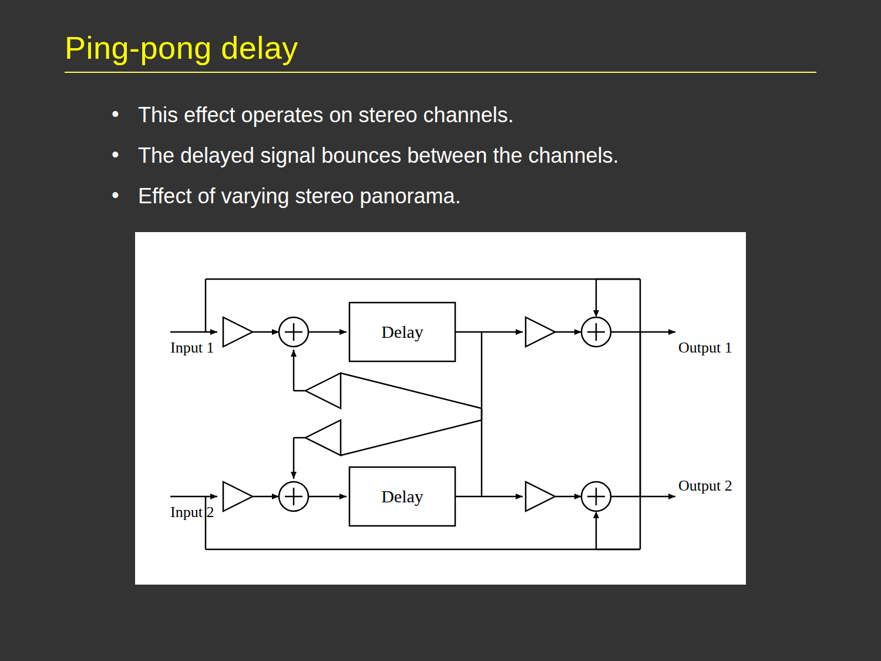Ping-pong delay
This effect operates on stereo channels.
The delayed signal bounces between the channels.
Effect of varying stereo panorama.
Delay Delay Input 1 Input 2 Output 1 Output 2